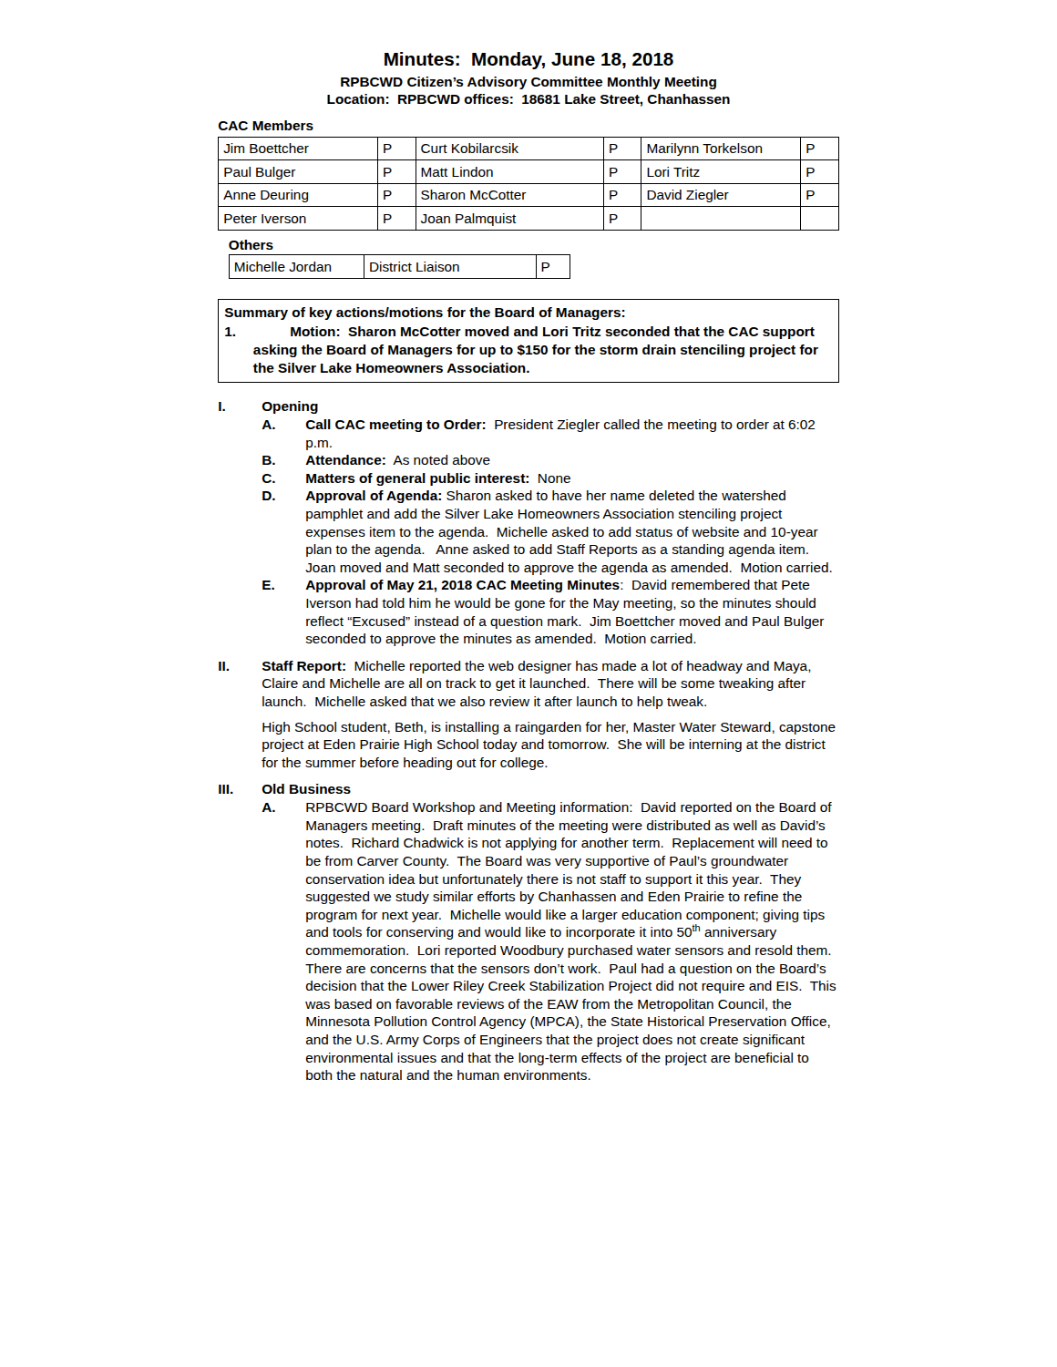Minutes: Monday, June 18, 2018
RPBCWD Citizen’s Advisory Committee Monthly Meeting
Location: RPBCWD offices: 18681 Lake Street, Chanhassen
CAC Members
| Jim Boettcher | P | Curt Kobilarcsik | P | Marilynn Torkelson | P |
| Paul Bulger | P | Matt Lindon | P | Lori Tritz | P |
| Anne Deuring | P | Sharon McCotter | P | David Ziegler | P |
| Peter Iverson | P | Joan Palmquist | P | | |
Others
| Michelle Jordan | District Liaison | P |
Summary of key actions/motions for the Board of Managers:
1.
Motion: Sharon McCotter moved and Lori Tritz seconded that the CAC support asking the Board of Managers for up to $150 for the storm drain stenciling project for the Silver Lake Homeowners Association.
I.
Opening
A.
Call CAC meeting to Order: President Ziegler called the meeting to order at 6:02 p.m.
B.
Attendance: As noted above
C.
Matters of general public interest: None
D.
Approval of Agenda: Sharon asked to have her name deleted the watershed pamphlet and add the Silver Lake Homeowners Association stenciling project expenses item to the agenda. Michelle asked to add status of website and 10-year plan to the agenda. Anne asked to add Staff Reports as a standing agenda item. Joan moved and Matt seconded to approve the agenda as amended. Motion carried.
E.
Approval of May 21, 2018 CAC Meeting Minutes: David remembered that Pete Iverson had told him he would be gone for the May meeting, so the minutes should reflect “Excused” instead of a question mark. Jim Boettcher moved and Paul Bulger seconded to approve the minutes as amended. Motion carried.
II.
Staff Report: Michelle reported the web designer has made a lot of headway and Maya, Claire and Michelle are all on track to get it launched. There will be some tweaking after launch. Michelle asked that we also review it after launch to help tweak.
High School student, Beth, is installing a raingarden for her, Master Water Steward, capstone project at Eden Prairie High School today and tomorrow. She will be interning at the district for the summer before heading out for college.
III.
Old Business
A.
RPBCWD Board Workshop and Meeting information: David reported on the Board of Managers meeting. Draft minutes of the meeting were distributed as well as David’s notes. Richard Chadwick is not applying for another term. Replacement will need to be from Carver County. The Board was very supportive of Paul’s groundwater conservation idea but unfortunately there is not staff to support it this year. They suggested we study similar efforts by Chanhassen and Eden Prairie to refine the program for next year. Michelle would like a larger education component; giving tips and tools for conserving and would like to incorporate it into 50th anniversary commemoration. Lori reported Woodbury purchased water sensors and resold them. There are concerns that the sensors don’t work. Paul had a question on the Board’s decision that the Lower Riley Creek Stabilization Project did not require and EIS. This was based on favorable reviews of the EAW from the Metropolitan Council, the Minnesota Pollution Control Agency (MPCA), the State Historical Preservation Office, and the U.S. Army Corps of Engineers that the project does not create significant environmental issues and that the long-term effects of the project are beneficial to both the natural and the human environments.